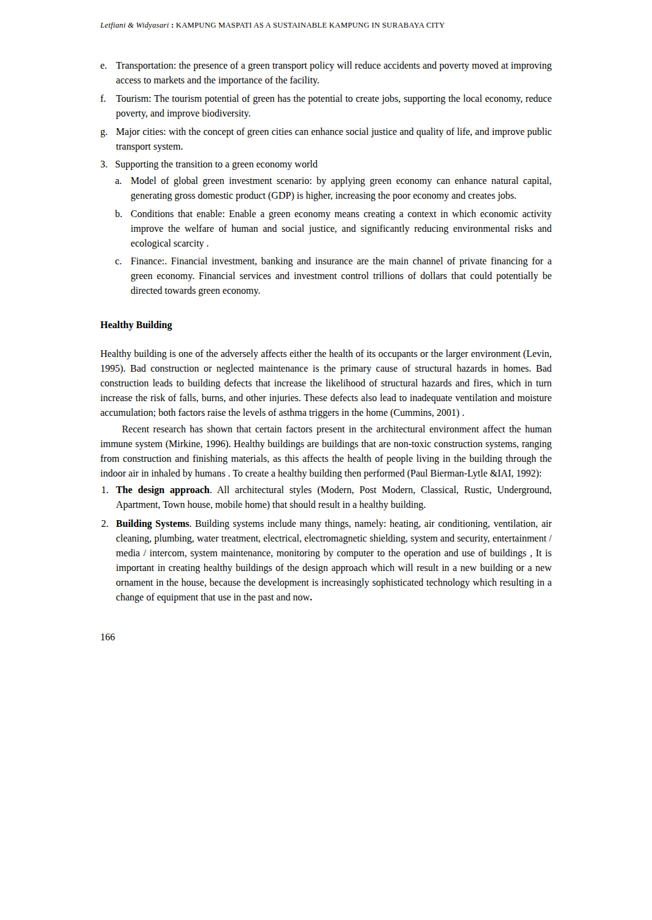Letfiani & Widyasari : KAMPUNG MASPATI AS A SUSTAINABLE KAMPUNG IN SURABAYA CITY
e. Transportation: the presence of a green transport policy will reduce accidents and poverty moved at improving access to markets and the importance of the facility.
f. Tourism: The tourism potential of green has the potential to create jobs, supporting the local economy, reduce poverty, and improve biodiversity.
g. Major cities: with the concept of green cities can enhance social justice and quality of life, and improve public transport system.
3. Supporting the transition to a green economy world
a. Model of global green investment scenario: by applying green economy can enhance natural capital, generating gross domestic product (GDP) is higher, increasing the poor economy and creates jobs.
b. Conditions that enable: Enable a green economy means creating a context in which economic activity improve the welfare of human and social justice, and significantly reducing environmental risks and ecological scarcity .
c. Finance:. Financial investment, banking and insurance are the main channel of private financing for a green economy. Financial services and investment control trillions of dollars that could potentially be directed towards green economy.
Healthy Building
Healthy building is one of the adversely affects either the health of its occupants or the larger environment (Levin, 1995). Bad construction or neglected maintenance is the primary cause of structural hazards in homes. Bad construction leads to building defects that increase the likelihood of structural hazards and fires, which in turn increase the risk of falls, burns, and other injuries. These defects also lead to inadequate ventilation and moisture accumulation; both factors raise the levels of asthma triggers in the home (Cummins, 2001) .
Recent research has shown that certain factors present in the architectural environment affect the human immune system (Mirkine, 1996). Healthy buildings are buildings that are non-toxic construction systems, ranging from construction and finishing materials, as this affects the health of people living in the building through the indoor air in inhaled by humans . To create a healthy building then performed (Paul Bierman-Lytle &IAI, 1992):
1. The design approach. All architectural styles (Modern, Post Modern, Classical, Rustic, Underground, Apartment, Town house, mobile home) that should result in a healthy building.
2. Building Systems. Building systems include many things, namely: heating, air conditioning, ventilation, air cleaning, plumbing, water treatment, electrical, electromagnetic shielding, system and security, entertainment / media / intercom, system maintenance, monitoring by computer to the operation and use of buildings , It is important in creating healthy buildings of the design approach which will result in a new building or a new ornament in the house, because the development is increasingly sophisticated technology which resulting in a change of equipment that use in the past and now.
166